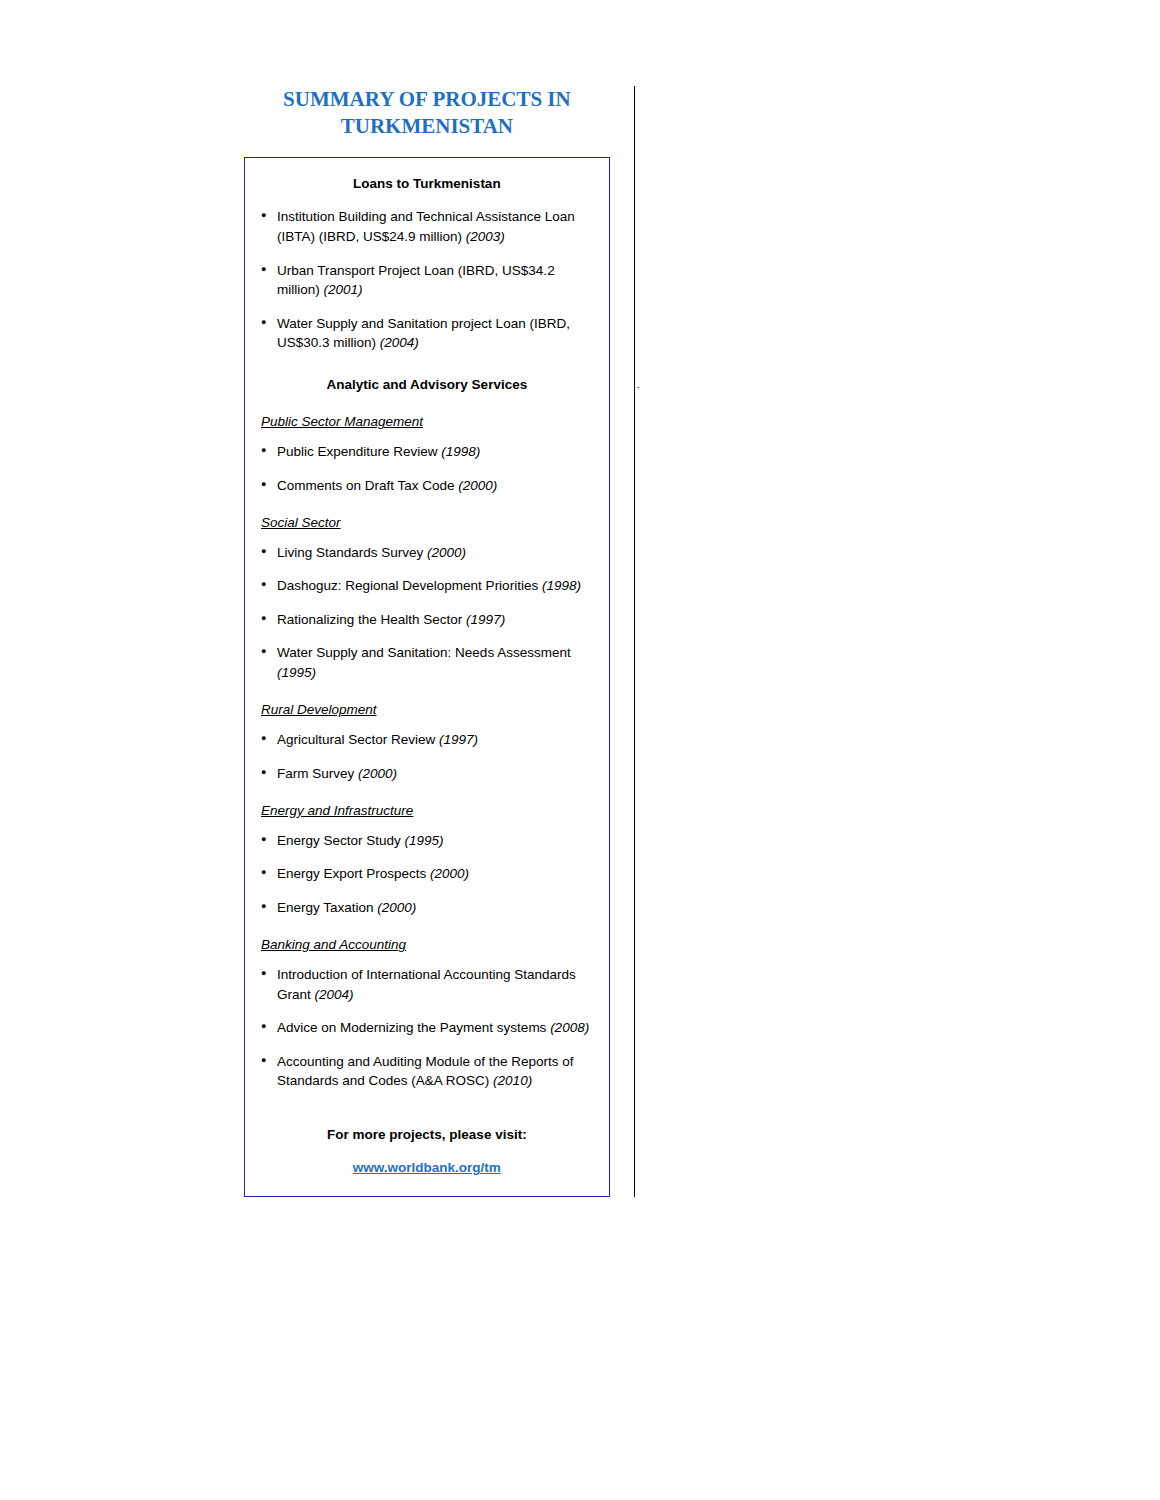SUMMARY OF PROJECTS IN TURKMENISTAN
Loans to Turkmenistan
Institution Building and Technical Assistance Loan (IBTA) (IBRD, US$24.9 million) (2003)
Urban Transport Project Loan (IBRD, US$34.2 million) (2001)
Water Supply and Sanitation project Loan (IBRD, US$30.3 million) (2004)
Analytic and Advisory Services
Public Sector Management
Public Expenditure Review (1998)
Comments on Draft Tax Code (2000)
Social Sector
Living Standards Survey (2000)
Dashoguz: Regional Development Priorities (1998)
Rationalizing the Health Sector (1997)
Water Supply and Sanitation: Needs Assessment (1995)
Rural Development
Agricultural Sector Review (1997)
Farm Survey (2000)
Energy and Infrastructure
Energy Sector Study (1995)
Energy Export Prospects (2000)
Energy Taxation (2000)
Banking and Accounting
Introduction of International Accounting Standards Grant (2004)
Advice on Modernizing the Payment systems (2008)
Accounting and Auditing Module of the Reports of Standards and Codes (A&A ROSC) (2010)
For more projects, please visit:
www.worldbank.org/tm
.